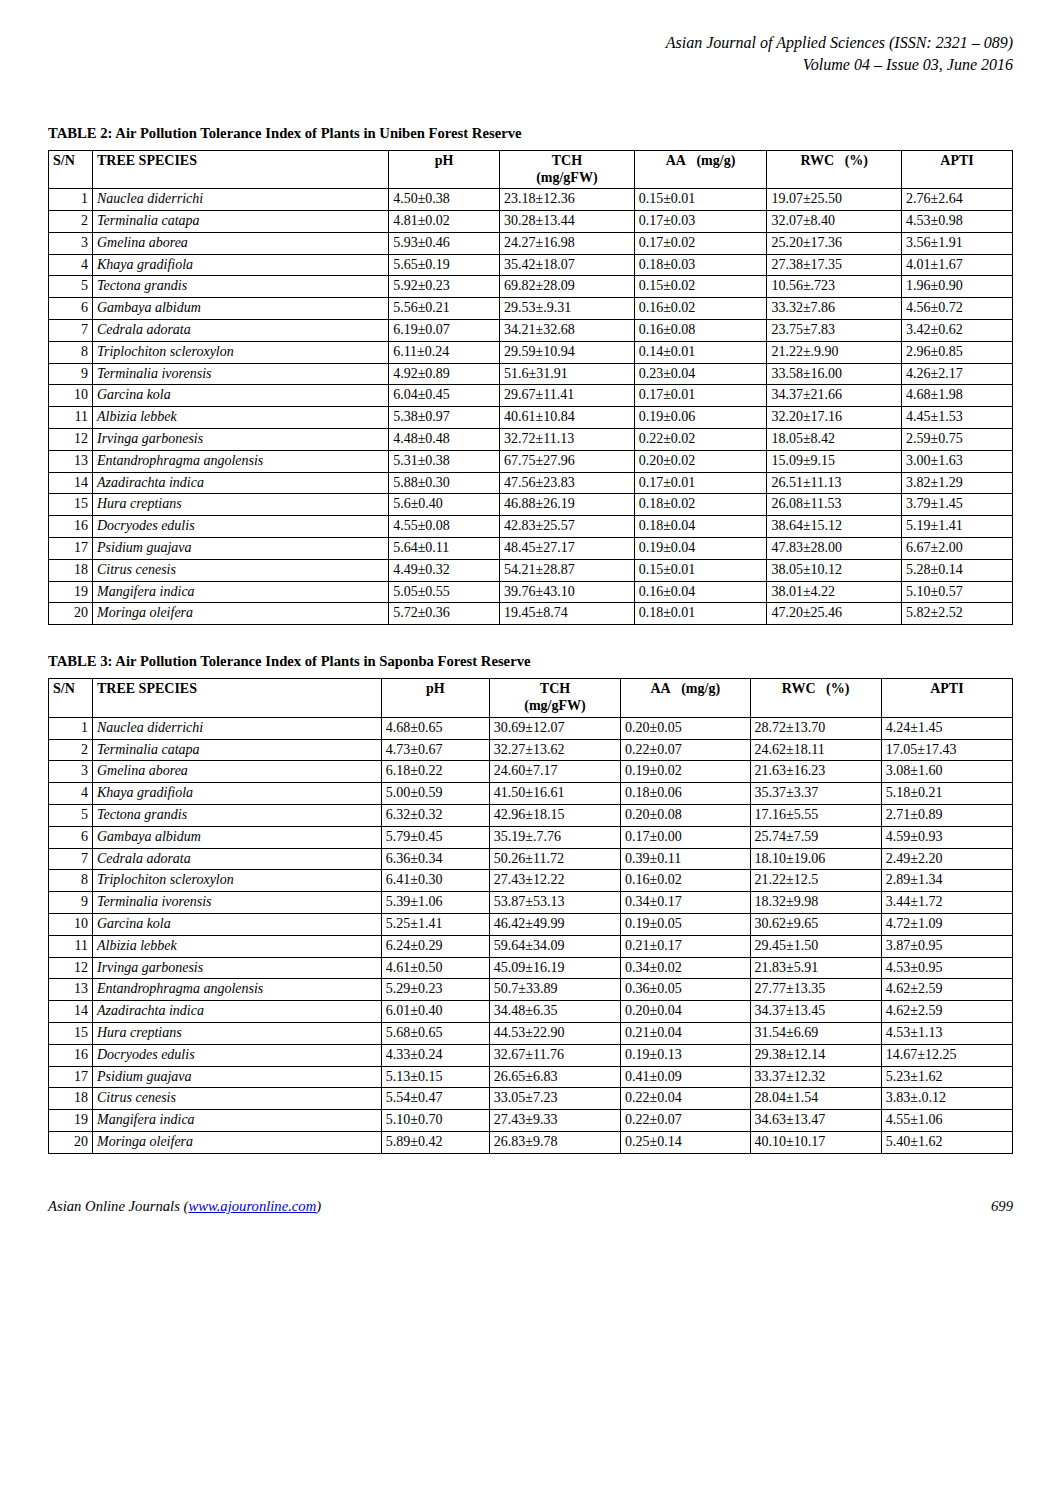Asian Journal of Applied Sciences (ISSN: 2321 – 089)
Volume 04 – Issue 03, June 2016
TABLE 2: Air Pollution Tolerance Index of Plants in Uniben Forest Reserve
| S/N | TREE SPECIES | pH | TCH (mg/gFW) | AA (mg/g) | RWC (%) | APTI |
| --- | --- | --- | --- | --- | --- | --- |
| 1 | Nauclea diderrichi | 4.50±0.38 | 23.18±12.36 | 0.15±0.01 | 19.07±25.50 | 2.76±2.64 |
| 2 | Terminalia catapa | 4.81±0.02 | 30.28±13.44 | 0.17±0.03 | 32.07±8.40 | 4.53±0.98 |
| 3 | Gmelina aborea | 5.93±0.46 | 24.27±16.98 | 0.17±0.02 | 25.20±17.36 | 3.56±1.91 |
| 4 | Khaya gradifiola | 5.65±0.19 | 35.42±18.07 | 0.18±0.03 | 27.38±17.35 | 4.01±1.67 |
| 5 | Tectona grandis | 5.92±0.23 | 69.82±28.09 | 0.15±0.02 | 10.56±.723 | 1.96±0.90 |
| 6 | Gambaya albidum | 5.56±0.21 | 29.53±.9.31 | 0.16±0.02 | 33.32±7.86 | 4.56±0.72 |
| 7 | Cedrala adorata | 6.19±0.07 | 34.21±32.68 | 0.16±0.08 | 23.75±7.83 | 3.42±0.62 |
| 8 | Triplochiton scleroxylon | 6.11±0.24 | 29.59±10.94 | 0.14±0.01 | 21.22±.9.90 | 2.96±0.85 |
| 9 | Terminalia ivorensis | 4.92±0.89 | 51.6±31.91 | 0.23±0.04 | 33.58±16.00 | 4.26±2.17 |
| 10 | Garcina kola | 6.04±0.45 | 29.67±11.41 | 0.17±0.01 | 34.37±21.66 | 4.68±1.98 |
| 11 | Albizia lebbek | 5.38±0.97 | 40.61±10.84 | 0.19±0.06 | 32.20±17.16 | 4.45±1.53 |
| 12 | Irvinga garbonesis | 4.48±0.48 | 32.72±11.13 | 0.22±0.02 | 18.05±8.42 | 2.59±0.75 |
| 13 | Entandrophragma angolensis | 5.31±0.38 | 67.75±27.96 | 0.20±0.02 | 15.09±9.15 | 3.00±1.63 |
| 14 | Azadirachta indica | 5.88±0.30 | 47.56±23.83 | 0.17±0.01 | 26.51±11.13 | 3.82±1.29 |
| 15 | Hura creptians | 5.6±0.40 | 46.88±26.19 | 0.18±0.02 | 26.08±11.53 | 3.79±1.45 |
| 16 | Docryodes edulis | 4.55±0.08 | 42.83±25.57 | 0.18±0.04 | 38.64±15.12 | 5.19±1.41 |
| 17 | Psidium guajava | 5.64±0.11 | 48.45±27.17 | 0.19±0.04 | 47.83±28.00 | 6.67±2.00 |
| 18 | Citrus cenesis | 4.49±0.32 | 54.21±28.87 | 0.15±0.01 | 38.05±10.12 | 5.28±0.14 |
| 19 | Mangifera indica | 5.05±0.55 | 39.76±43.10 | 0.16±0.04 | 38.01±4.22 | 5.10±0.57 |
| 20 | Moringa oleifera | 5.72±0.36 | 19.45±8.74 | 0.18±0.01 | 47.20±25.46 | 5.82±2.52 |
TABLE 3: Air Pollution Tolerance Index of Plants in Saponba Forest Reserve
| S/N | TREE SPECIES | pH | TCH (mg/gFW) | AA (mg/g) | RWC (%) | APTI |
| --- | --- | --- | --- | --- | --- | --- |
| 1 | Nauclea diderrichi | 4.68±0.65 | 30.69±12.07 | 0.20±0.05 | 28.72±13.70 | 4.24±1.45 |
| 2 | Terminalia catapa | 4.73±0.67 | 32.27±13.62 | 0.22±0.07 | 24.62±18.11 | 17.05±17.43 |
| 3 | Gmelina aborea | 6.18±0.22 | 24.60±7.17 | 0.19±0.02 | 21.63±16.23 | 3.08±1.60 |
| 4 | Khaya gradifiola | 5.00±0.59 | 41.50±16.61 | 0.18±0.06 | 35.37±3.37 | 5.18±0.21 |
| 5 | Tectona grandis | 6.32±0.32 | 42.96±18.15 | 0.20±0.08 | 17.16±5.55 | 2.71±0.89 |
| 6 | Gambaya albidum | 5.79±0.45 | 35.19±.7.76 | 0.17±0.00 | 25.74±7.59 | 4.59±0.93 |
| 7 | Cedrala adorata | 6.36±0.34 | 50.26±11.72 | 0.39±0.11 | 18.10±19.06 | 2.49±2.20 |
| 8 | Triplochiton scleroxylon | 6.41±0.30 | 27.43±12.22 | 0.16±0.02 | 21.22±12.5 | 2.89±1.34 |
| 9 | Terminalia ivorensis | 5.39±1.06 | 53.87±53.13 | 0.34±0.17 | 18.32±9.98 | 3.44±1.72 |
| 10 | Garcina kola | 5.25±1.41 | 46.42±49.99 | 0.19±0.05 | 30.62±9.65 | 4.72±1.09 |
| 11 | Albizia lebbek | 6.24±0.29 | 59.64±34.09 | 0.21±0.17 | 29.45±1.50 | 3.87±0.95 |
| 12 | Irvinga garbonesis | 4.61±0.50 | 45.09±16.19 | 0.34±0.02 | 21.83±5.91 | 4.53±0.95 |
| 13 | Entandrophragma angolensis | 5.29±0.23 | 50.7±33.89 | 0.36±0.05 | 27.77±13.35 | 4.62±2.59 |
| 14 | Azadirachta indica | 6.01±0.40 | 34.48±6.35 | 0.20±0.04 | 34.37±13.45 | 4.62±2.59 |
| 15 | Hura creptians | 5.68±0.65 | 44.53±22.90 | 0.21±0.04 | 31.54±6.69 | 4.53±1.13 |
| 16 | Docryodes edulis | 4.33±0.24 | 32.67±11.76 | 0.19±0.13 | 29.38±12.14 | 14.67±12.25 |
| 17 | Psidium guajava | 5.13±0.15 | 26.65±6.83 | 0.41±0.09 | 33.37±12.32 | 5.23±1.62 |
| 18 | Citrus cenesis | 5.54±0.47 | 33.05±7.23 | 0.22±0.04 | 28.04±1.54 | 3.83±.0.12 |
| 19 | Mangifera indica | 5.10±0.70 | 27.43±9.33 | 0.22±0.07 | 34.63±13.47 | 4.55±1.06 |
| 20 | Moringa oleifera | 5.89±0.42 | 26.83±9.78 | 0.25±0.14 | 40.10±10.17 | 5.40±1.62 |
Asian Online Journals (www.ajouronline.com) 699